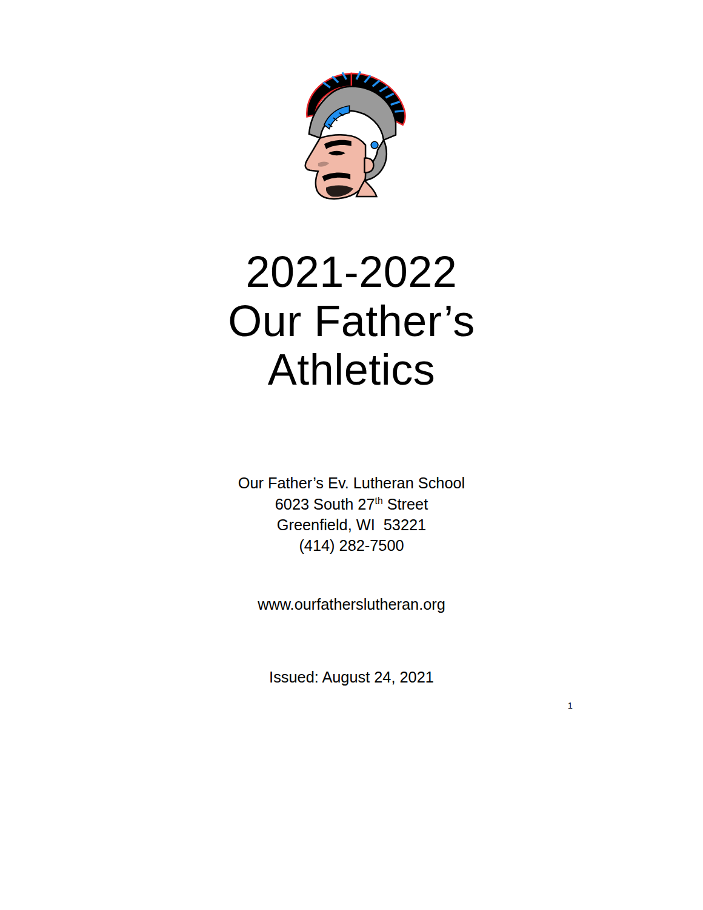2021-2022
Our Father’s Athletics
Our Father’s Ev. Lutheran School
6023 South 27th Street
Greenfield, WI 53221
(414) 282-7500
www.ourfatherslutheran.org
Issued: August 24, 2021
1